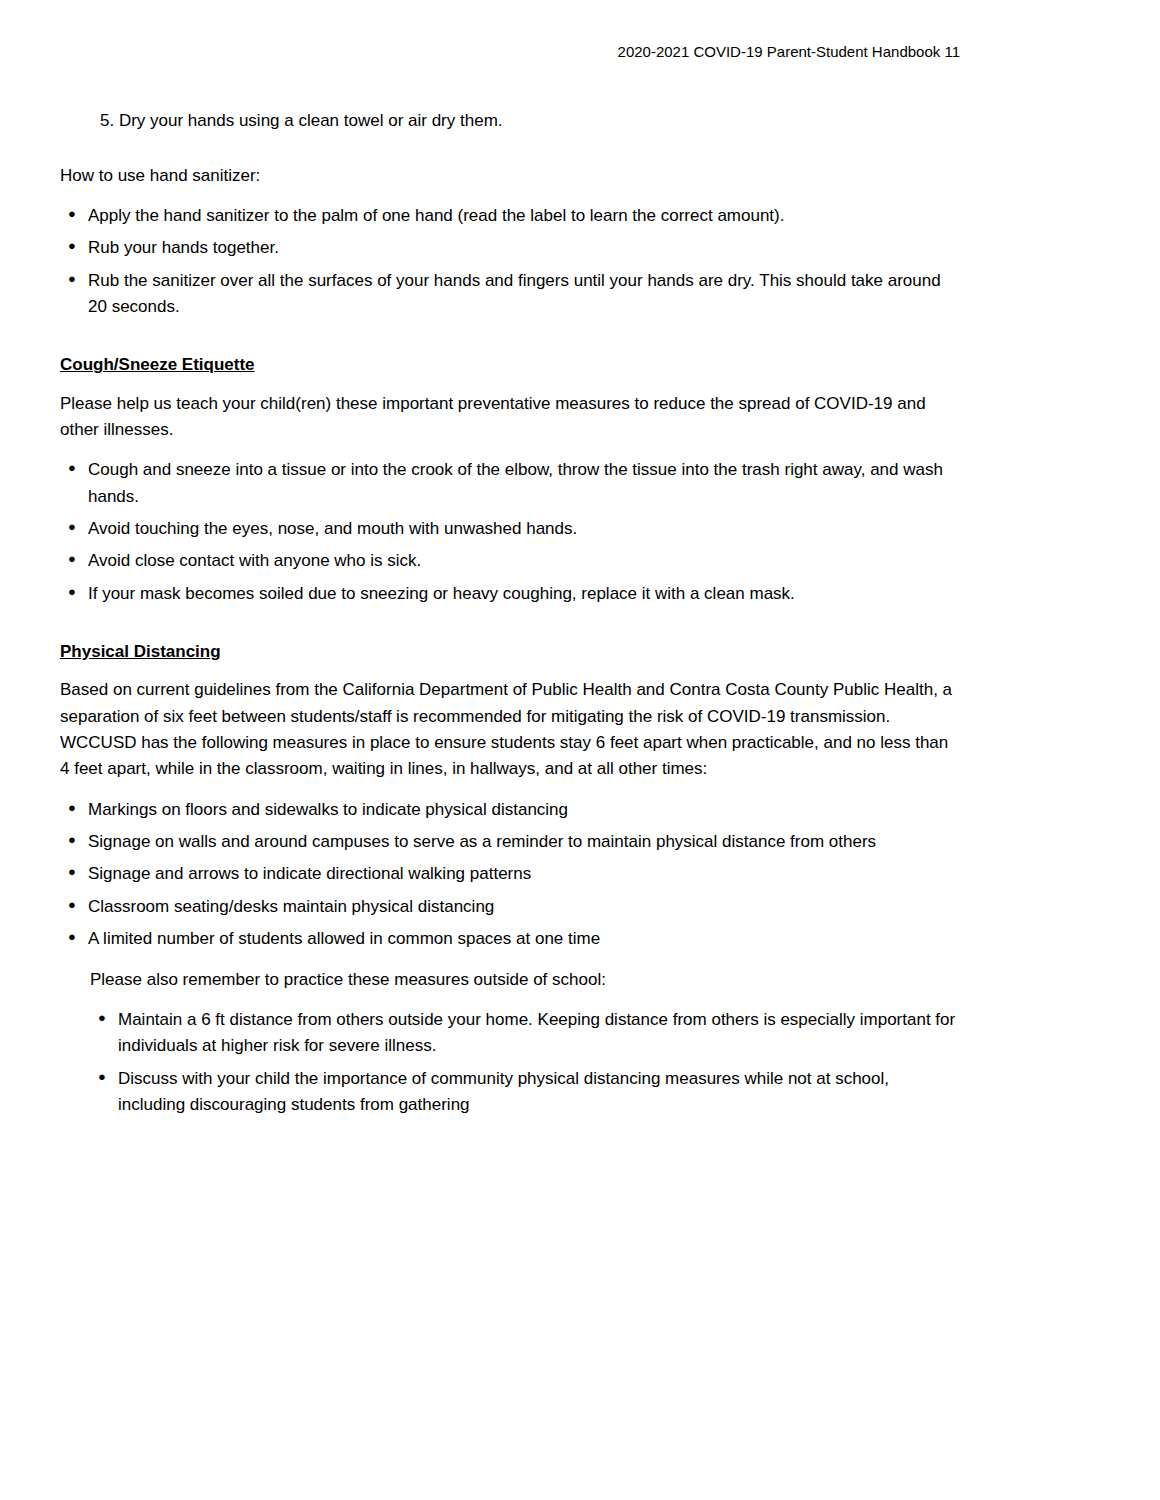2020-2021 COVID-19 Parent-Student Handbook 11
5. Dry your hands using a clean towel or air dry them.
How to use hand sanitizer:
Apply the hand sanitizer to the palm of one hand (read the label to learn the correct amount).
Rub your hands together.
Rub the sanitizer over all the surfaces of your hands and fingers until your hands are dry. This should take around 20 seconds.
Cough/Sneeze Etiquette
Please help us teach your child(ren) these important preventative measures to reduce the spread of COVID-19 and other illnesses.
Cough and sneeze into a tissue or into the crook of the elbow, throw the tissue into the trash right away, and wash hands.
Avoid touching the eyes, nose, and mouth with unwashed hands.
Avoid close contact with anyone who is sick.
If your mask becomes soiled due to sneezing or heavy coughing, replace it with a clean mask.
Physical Distancing
Based on current guidelines from the California Department of Public Health and Contra Costa County Public Health, a separation of six feet between students/staff is recommended for mitigating the risk of COVID-19 transmission. WCCUSD has the following measures in place to ensure students stay 6 feet apart when practicable, and no less than 4 feet apart, while in the classroom, waiting in lines, in hallways, and at all other times:
Markings on floors and sidewalks to indicate physical distancing
Signage on walls and around campuses to serve as a reminder to maintain physical distance from others
Signage and arrows to indicate directional walking patterns
Classroom seating/desks maintain physical distancing
A limited number of students allowed in common spaces at one time
Please also remember to practice these measures outside of school:
Maintain a 6 ft distance from others outside your home. Keeping distance from others is especially important for individuals at higher risk for severe illness.
Discuss with your child the importance of community physical distancing measures while not at school, including discouraging students from gathering